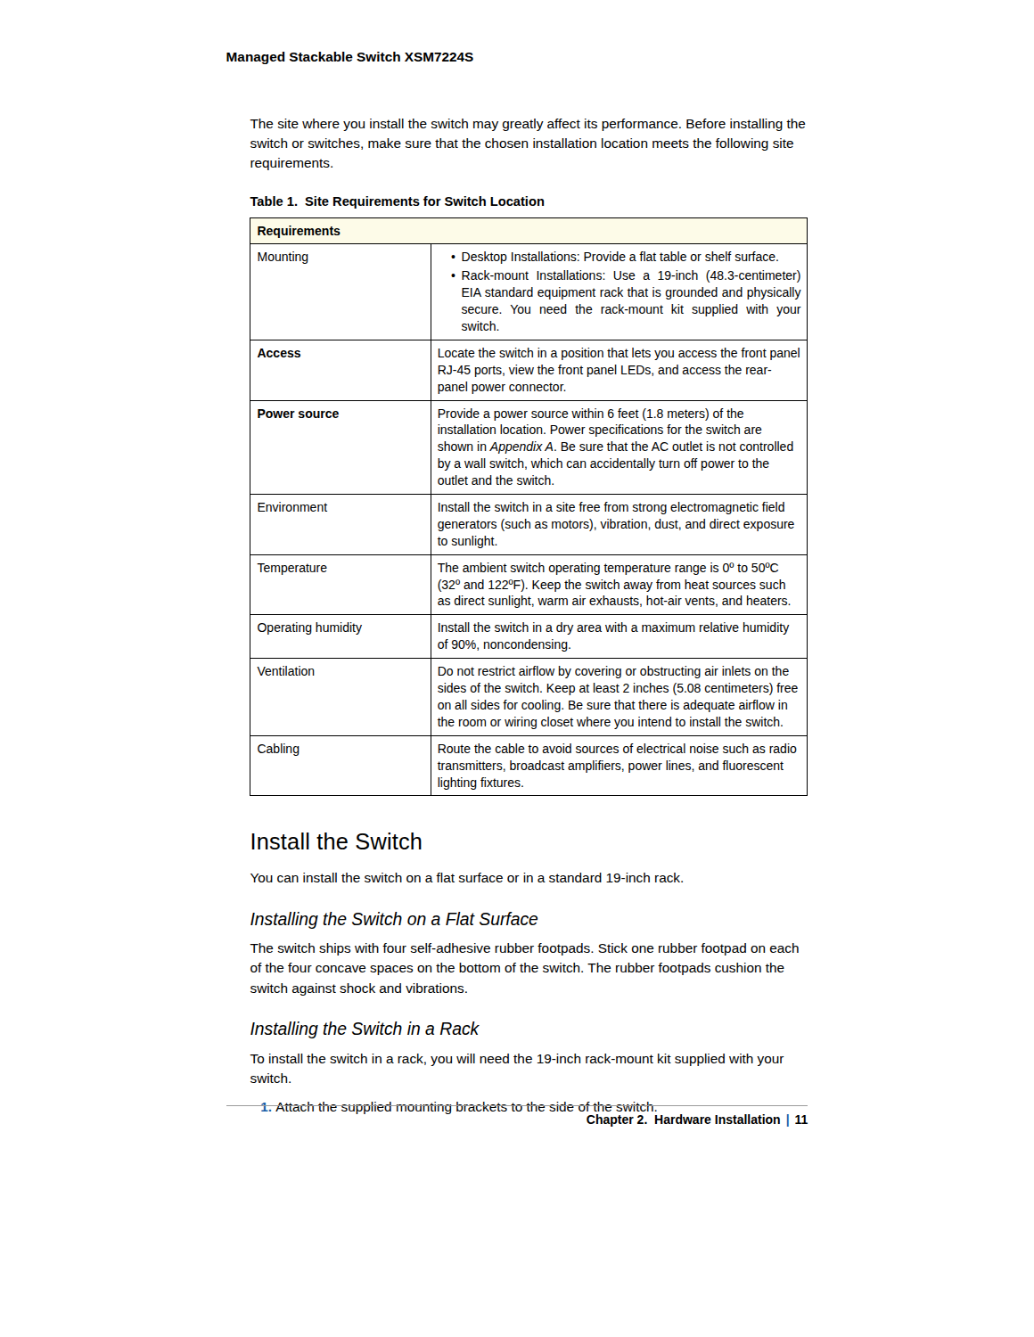Managed Stackable Switch XSM7224S
The site where you install the switch may greatly affect its performance. Before installing the switch or switches, make sure that the chosen installation location meets the following site requirements.
Table 1. Site Requirements for Switch Location
| Requirements |
| --- |
| Mounting | Desktop Installations: Provide a flat table or shelf surface. Rack-mount Installations: Use a 19-inch (48.3-centimeter) EIA standard equipment rack that is grounded and physically secure. You need the rack-mount kit supplied with your switch. |
| Access | Locate the switch in a position that lets you access the front panel RJ-45 ports, view the front panel LEDs, and access the rear-panel power connector. |
| Power source | Provide a power source within 6 feet (1.8 meters) of the installation location. Power specifications for the switch are shown in Appendix A . Be sure that the AC outlet is not controlled by a wall switch, which can accidentally turn off power to the outlet and the switch. |
| Environment | Install the switch in a site free from strong electromagnetic field generators (such as motors), vibration, dust, and direct exposure to sunlight. |
| Temperature | The ambient switch operating temperature range is 0º to 50ºC (32º and 122ºF). Keep the switch away from heat sources such as direct sunlight, warm air exhausts, hot-air vents, and heaters. |
| Operating humidity | Install the switch in a dry area with a maximum relative humidity of 90%, noncondensing. |
| Ventilation | Do not restrict airflow by covering or obstructing air inlets on the sides of the switch. Keep at least 2 inches (5.08 centimeters) free on all sides for cooling. Be sure that there is adequate airflow in the room or wiring closet where you intend to install the switch. |
| Cabling | Route the cable to avoid sources of electrical noise such as radio transmitters, broadcast amplifiers, power lines, and fluorescent lighting fixtures. |
Install the Switch
You can install the switch on a flat surface or in a standard 19-inch rack.
Installing the Switch on a Flat Surface
The switch ships with four self-adhesive rubber footpads. Stick one rubber footpad on each of the four concave spaces on the bottom of the switch. The rubber footpads cushion the switch against shock and vibrations.
Installing the Switch in a Rack
To install the switch in a rack, you will need the 19-inch rack-mount kit supplied with your switch.
Attach the supplied mounting brackets to the side of the switch.
Chapter 2. Hardware Installation|11